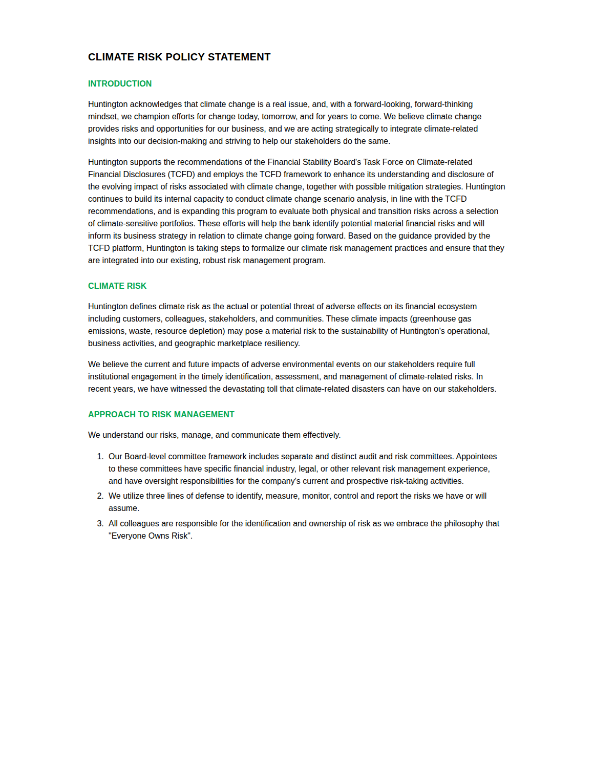CLIMATE RISK POLICY STATEMENT
INTRODUCTION
Huntington acknowledges that climate change is a real issue, and, with a forward-looking, forward-thinking mindset, we champion efforts for change today, tomorrow, and for years to come. We believe climate change provides risks and opportunities for our business, and we are acting strategically to integrate climate-related insights into our decision-making and striving to help our stakeholders do the same.
Huntington supports the recommendations of the Financial Stability Board's Task Force on Climate-related Financial Disclosures (TCFD) and employs the TCFD framework to enhance its understanding and disclosure of the evolving impact of risks associated with climate change, together with possible mitigation strategies. Huntington continues to build its internal capacity to conduct climate change scenario analysis, in line with the TCFD recommendations, and is expanding this program to evaluate both physical and transition risks across a selection of climate-sensitive portfolios. These efforts will help the bank identify potential material financial risks and will inform its business strategy in relation to climate change going forward. Based on the guidance provided by the TCFD platform, Huntington is taking steps to formalize our climate risk management practices and ensure that they are integrated into our existing, robust risk management program.
CLIMATE RISK
Huntington defines climate risk as the actual or potential threat of adverse effects on its financial ecosystem including customers, colleagues, stakeholders, and communities. These climate impacts (greenhouse gas emissions, waste, resource depletion) may pose a material risk to the sustainability of Huntington's operational, business activities, and geographic marketplace resiliency.
We believe the current and future impacts of adverse environmental events on our stakeholders require full institutional engagement in the timely identification, assessment, and management of climate-related risks. In recent years, we have witnessed the devastating toll that climate-related disasters can have on our stakeholders.
APPROACH TO RISK MANAGEMENT
We understand our risks, manage, and communicate them effectively.
Our Board-level committee framework includes separate and distinct audit and risk committees. Appointees to these committees have specific financial industry, legal, or other relevant risk management experience, and have oversight responsibilities for the company's current and prospective risk-taking activities.
We utilize three lines of defense to identify, measure, monitor, control and report the risks we have or will assume.
All colleagues are responsible for the identification and ownership of risk as we embrace the philosophy that "Everyone Owns Risk".